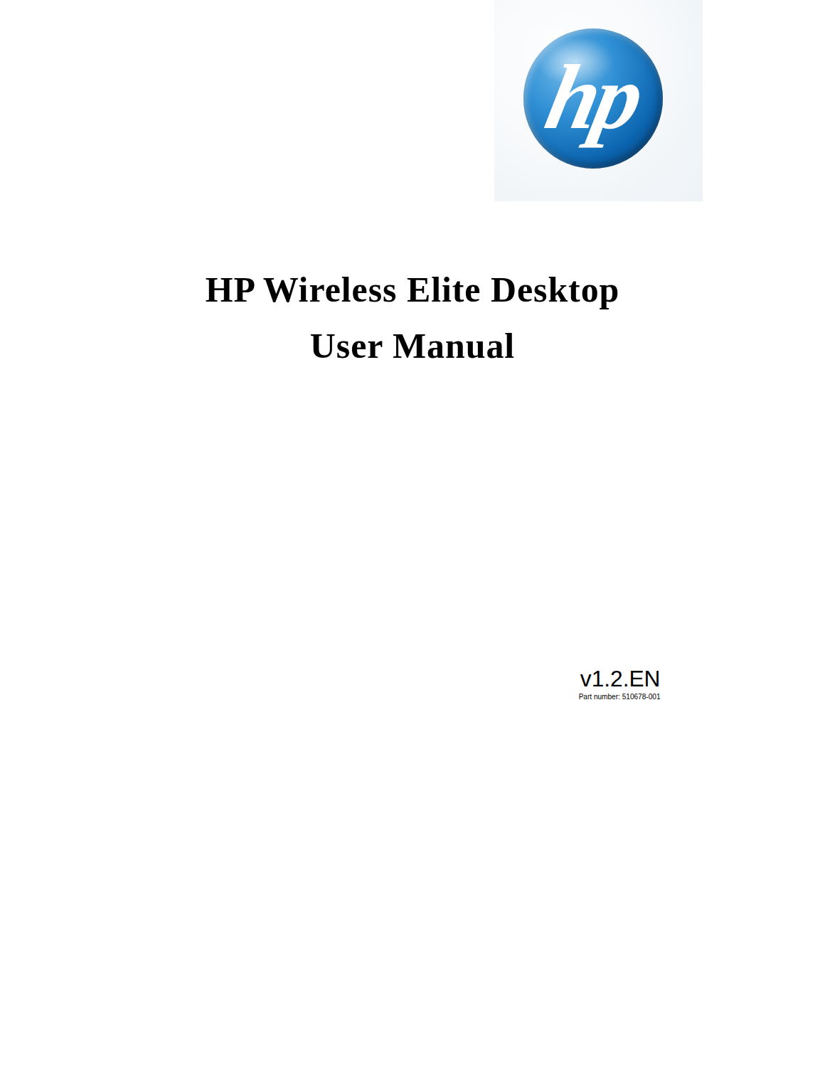hp
HP Wireless Elite Desktop User Manual
v1.2.EN
Part number: 510678-001